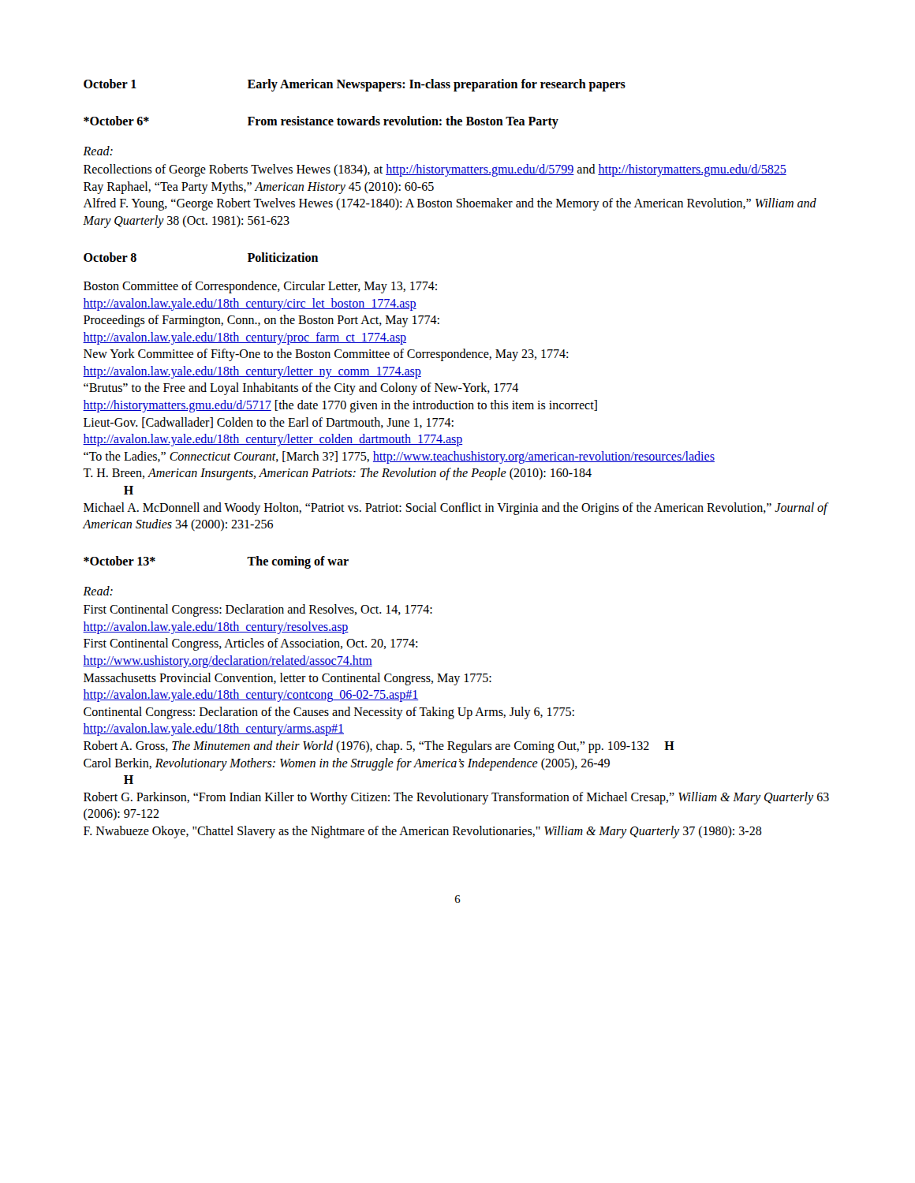October 1 Early American Newspapers: In-class preparation for research papers
*October 6*From resistance towards revolution: the Boston Tea Party
Read:
Recollections of George Roberts Twelves Hewes (1834), at http://historymatters.gmu.edu/d/5799 and http://historymatters.gmu.edu/d/5825
Ray Raphael, “Tea Party Myths,” American History 45 (2010): 60-65
Alfred F. Young, “George Robert Twelves Hewes (1742-1840): A Boston Shoemaker and the Memory of the American Revolution,” William and Mary Quarterly 38 (Oct. 1981): 561-623
October 8 Politicization
Boston Committee of Correspondence, Circular Letter, May 13, 1774:
http://avalon.law.yale.edu/18th_century/circ_let_boston_1774.asp
Proceedings of Farmington, Conn., on the Boston Port Act, May 1774:
http://avalon.law.yale.edu/18th_century/proc_farm_ct_1774.asp
New York Committee of Fifty-One to the Boston Committee of Correspondence, May 23, 1774:
http://avalon.law.yale.edu/18th_century/letter_ny_comm_1774.asp
“Brutus” to the Free and Loyal Inhabitants of the City and Colony of New-York, 1774
http://historymatters.gmu.edu/d/5717 [the date 1770 given in the introduction to this item is incorrect]
Lieut-Gov. [Cadwallader] Colden to the Earl of Dartmouth, June 1, 1774:
http://avalon.law.yale.edu/18th_century/letter_colden_dartmouth_1774.asp
“To the Ladies,” Connecticut Courant, [March 3?] 1775, http://www.teachushistory.org/american-revolution/resources/ladies
T. H. Breen, American Insurgents, American Patriots: The Revolution of the People (2010): 160-184 H
Michael A. McDonnell and Woody Holton, “Patriot vs. Patriot: Social Conflict in Virginia and the Origins of the American Revolution,” Journal of American Studies 34 (2000): 231-256
*October 13*The coming of war
Read:
First Continental Congress: Declaration and Resolves, Oct. 14, 1774:
http://avalon.law.yale.edu/18th_century/resolves.asp
First Continental Congress, Articles of Association, Oct. 20, 1774:
http://www.ushistory.org/declaration/related/assoc74.htm
Massachusetts Provincial Convention, letter to Continental Congress, May 1775:
http://avalon.law.yale.edu/18th_century/contcong_06-02-75.asp#1
Continental Congress: Declaration of the Causes and Necessity of Taking Up Arms, July 6, 1775:
http://avalon.law.yale.edu/18th_century/arms.asp#1
Robert A. Gross, The Minutemen and their World (1976), chap. 5, “The Regulars are Coming Out,” pp. 109-132H
Carol Berkin, Revolutionary Mothers: Women in the Struggle for America’s Independence (2005), 26-49 H
Robert G. Parkinson, “From Indian Killer to Worthy Citizen: The Revolutionary Transformation of Michael Cresap,” William & Mary Quarterly 63 (2006): 97-122
F. Nwabueze Okoye, "Chattel Slavery as the Nightmare of the American Revolutionaries," William & Mary Quarterly 37 (1980): 3-28
6